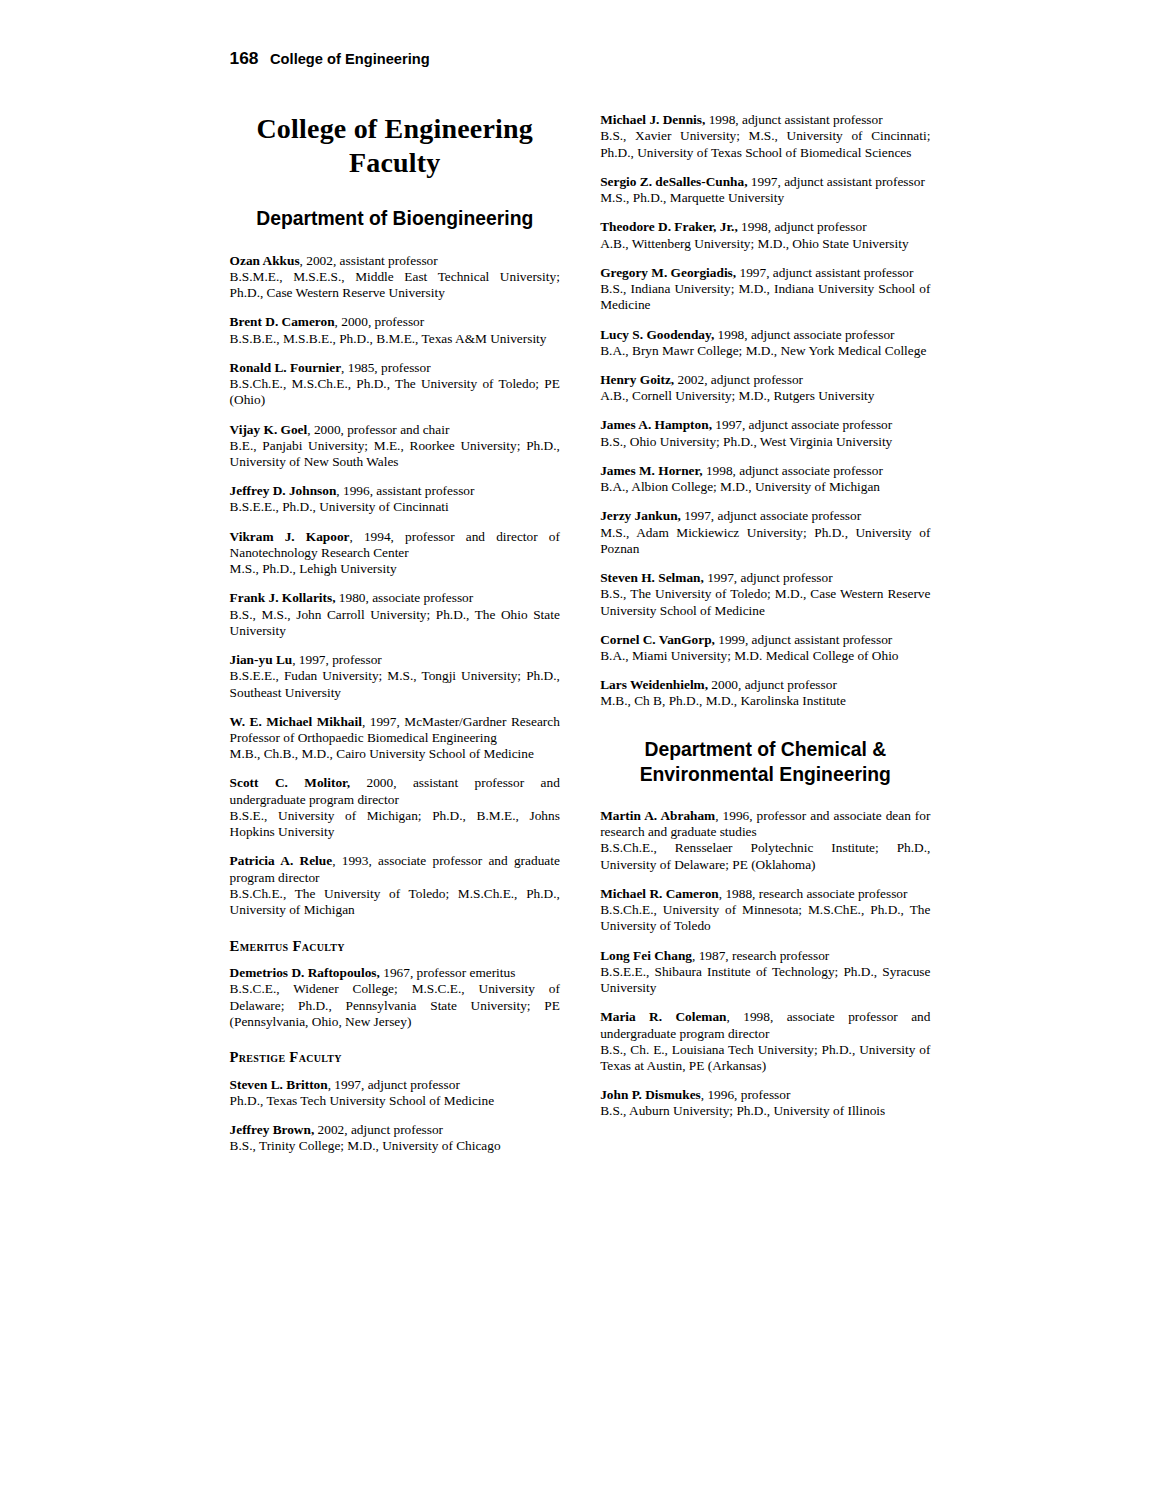168 College of Engineering
College of Engineering Faculty
Department of Bioengineering
Ozan Akkus, 2002, assistant professor
B.S.M.E., M.S.E.S., Middle East Technical University; Ph.D., Case Western Reserve University
Brent D. Cameron, 2000, professor
B.S.B.E., M.S.B.E., Ph.D., B.M.E., Texas A&M University
Ronald L. Fournier, 1985, professor
B.S.Ch.E., M.S.Ch.E., Ph.D., The University of Toledo; PE (Ohio)
Vijay K. Goel, 2000, professor and chair
B.E., Panjabi University; M.E., Roorkee University; Ph.D., University of New South Wales
Jeffrey D. Johnson, 1996, assistant professor
B.S.E.E., Ph.D., University of Cincinnati
Vikram J. Kapoor, 1994, professor and director of Nanotechnology Research Center
M.S., Ph.D., Lehigh University
Frank J. Kollarits, 1980, associate professor
B.S., M.S., John Carroll University; Ph.D., The Ohio State University
Jian-yu Lu, 1997, professor
B.S.E.E., Fudan University; M.S., Tongji University; Ph.D., Southeast University
W. E. Michael Mikhail, 1997, McMaster/Gardner Research Professor of Orthopaedic Biomedical Engineering
M.B., Ch.B., M.D., Cairo University School of Medicine
Scott C. Molitor, 2000, assistant professor and undergraduate program director
B.S.E., University of Michigan; Ph.D., B.M.E., Johns Hopkins University
Patricia A. Relue, 1993, associate professor and graduate program director
B.S.Ch.E., The University of Toledo; M.S.Ch.E., Ph.D., University of Michigan
Emeritus Faculty
Demetrios D. Raftopoulos, 1967, professor emeritus
B.S.C.E., Widener College; M.S.C.E., University of Delaware; Ph.D., Pennsylvania State University; PE (Pennsylvania, Ohio, New Jersey)
Prestige Faculty
Steven L. Britton, 1997, adjunct professor
Ph.D., Texas Tech University School of Medicine
Jeffrey Brown, 2002, adjunct professor
B.S., Trinity College; M.D., University of Chicago
Michael J. Dennis, 1998, adjunct assistant professor
B.S., Xavier University; M.S., University of Cincinnati; Ph.D., University of Texas School of Biomedical Sciences
Sergio Z. deSalles-Cunha, 1997, adjunct assistant professor
M.S., Ph.D., Marquette University
Theodore D. Fraker, Jr., 1998, adjunct professor
A.B., Wittenberg University; M.D., Ohio State University
Gregory M. Georgiadis, 1997, adjunct assistant professor
B.S., Indiana University; M.D., Indiana University School of Medicine
Lucy S. Goodenday, 1998, adjunct associate professor
B.A., Bryn Mawr College; M.D., New York Medical College
Henry Goitz, 2002, adjunct professor
A.B., Cornell University; M.D., Rutgers University
James A. Hampton, 1997, adjunct associate professor
B.S., Ohio University; Ph.D., West Virginia University
James M. Horner, 1998, adjunct associate professor
B.A., Albion College; M.D., University of Michigan
Jerzy Jankun, 1997, adjunct associate professor
M.S., Adam Mickiewicz University; Ph.D., University of Poznan
Steven H. Selman, 1997, adjunct professor
B.S., The University of Toledo; M.D., Case Western Reserve University School of Medicine
Cornel C. VanGorp, 1999, adjunct assistant professor
B.A., Miami University; M.D. Medical College of Ohio
Lars Weidenhielm, 2000, adjunct professor
M.B., Ch B, Ph.D., M.D., Karolinska Institute
Department of Chemical &
Environmental Engineering
Martin A. Abraham, 1996, professor and associate dean for research and graduate studies
B.S.Ch.E., Rensselaer Polytechnic Institute; Ph.D., University of Delaware; PE (Oklahoma)
Michael R. Cameron, 1988, research associate professor
B.S.Ch.E., University of Minnesota; M.S.ChE., Ph.D., The University of Toledo
Long Fei Chang, 1987, research professor
B.S.E.E., Shibaura Institute of Technology; Ph.D., Syracuse University
Maria R. Coleman, 1998, associate professor and undergraduate program director
B.S., Ch. E., Louisiana Tech University; Ph.D., University of Texas at Austin, PE (Arkansas)
John P. Dismukes, 1996, professor
B.S., Auburn University; Ph.D., University of Illinois